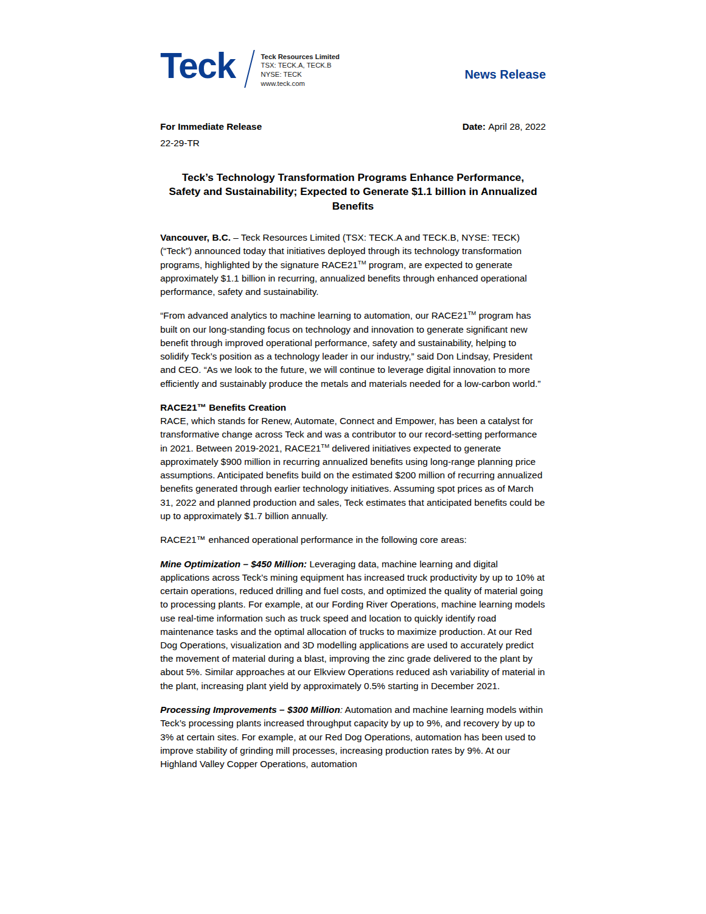Teck
Teck Resources Limited
TSX: TECK.A, TECK.B
NYSE: TECK
www.teck.com
News Release
For Immediate Release
Date: April 28, 2022
22-29-TR
Teck’s Technology Transformation Programs Enhance Performance, Safety and Sustainability; Expected to Generate $1.1 billion in Annualized Benefits
Vancouver, B.C. – Teck Resources Limited (TSX: TECK.A and TECK.B, NYSE: TECK) (“Teck”) announced today that initiatives deployed through its technology transformation programs, highlighted by the signature RACE21TM program, are expected to generate approximately $1.1 billion in recurring, annualized benefits through enhanced operational performance, safety and sustainability.
“From advanced analytics to machine learning to automation, our RACE21TM program has built on our long-standing focus on technology and innovation to generate significant new benefit through improved operational performance, safety and sustainability, helping to solidify Teck’s position as a technology leader in our industry,” said Don Lindsay, President and CEO. “As we look to the future, we will continue to leverage digital innovation to more efficiently and sustainably produce the metals and materials needed for a low-carbon world.”
RACE21™ Benefits Creation
RACE, which stands for Renew, Automate, Connect and Empower, has been a catalyst for transformative change across Teck and was a contributor to our record-setting performance in 2021. Between 2019-2021, RACE21TM delivered initiatives expected to generate approximately $900 million in recurring annualized benefits using long-range planning price assumptions. Anticipated benefits build on the estimated $200 million of recurring annualized benefits generated through earlier technology initiatives. Assuming spot prices as of March 31, 2022 and planned production and sales, Teck estimates that anticipated benefits could be up to approximately $1.7 billion annually.
RACE21™ enhanced operational performance in the following core areas:
Mine Optimization – $450 Million: Leveraging data, machine learning and digital applications across Teck’s mining equipment has increased truck productivity by up to 10% at certain operations, reduced drilling and fuel costs, and optimized the quality of material going to processing plants. For example, at our Fording River Operations, machine learning models use real-time information such as truck speed and location to quickly identify road maintenance tasks and the optimal allocation of trucks to maximize production. At our Red Dog Operations, visualization and 3D modelling applications are used to accurately predict the movement of material during a blast, improving the zinc grade delivered to the plant by about 5%. Similar approaches at our Elkview Operations reduced ash variability of material in the plant, increasing plant yield by approximately 0.5% starting in December 2021.
Processing Improvements – $300 Million: Automation and machine learning models within Teck’s processing plants increased throughput capacity by up to 9%, and recovery by up to 3% at certain sites. For example, at our Red Dog Operations, automation has been used to improve stability of grinding mill processes, increasing production rates by 9%. At our Highland Valley Copper Operations, automation